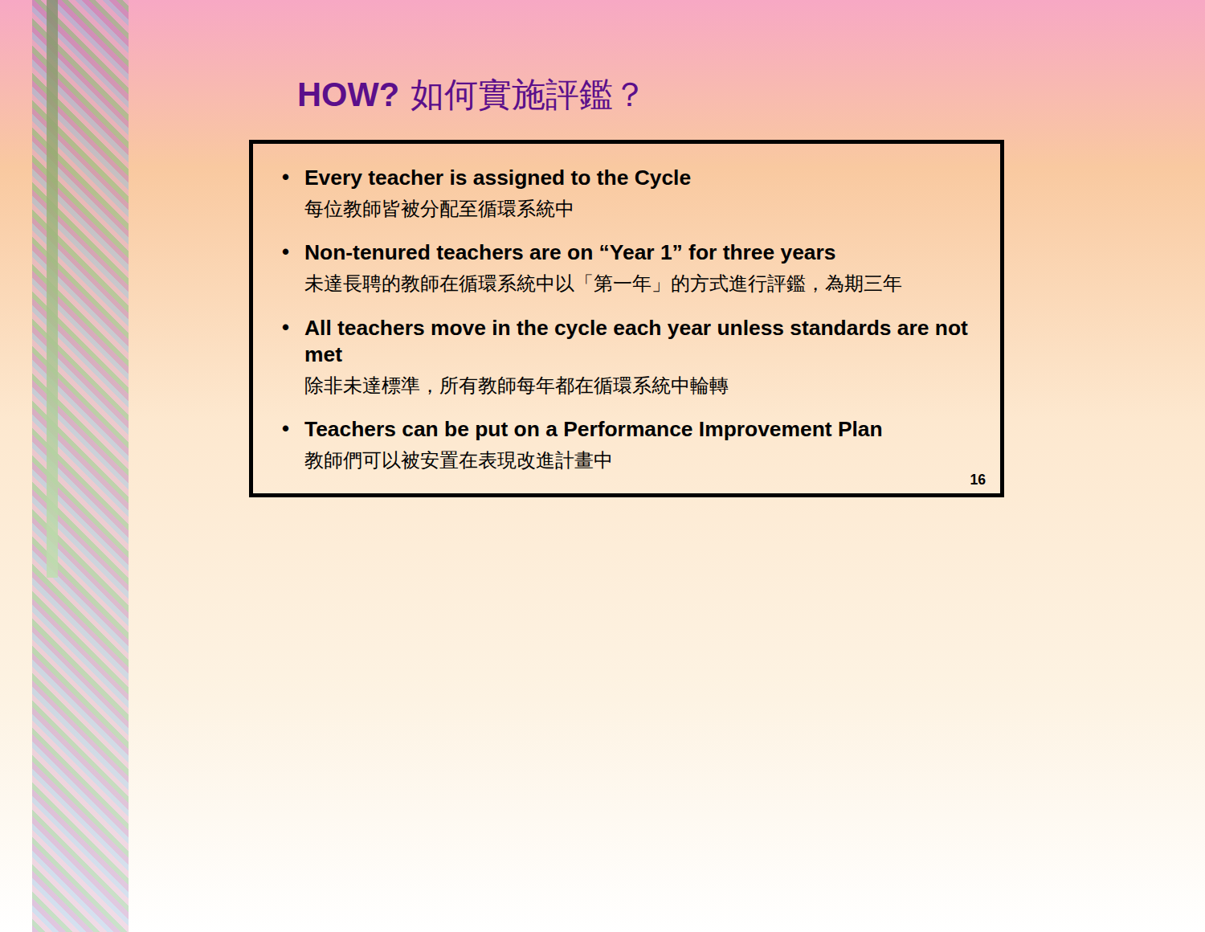HOW?如何實施評鑑？
Every teacher is assigned to the Cycle 每位教師皆被分配至循環系統中
Non-tenured teachers are on “Year 1” for three years 未達長聘的教師在循環系統中以「第一年」的方式進行評鑑，為期三年
All teachers move in the cycle each year unless standards are not met 除非未達標準，所有教師每年都在循環系統中輪轉
Teachers can be put on a Performance Improvement Plan 教師們可以被安置在表現改進計畫中
16